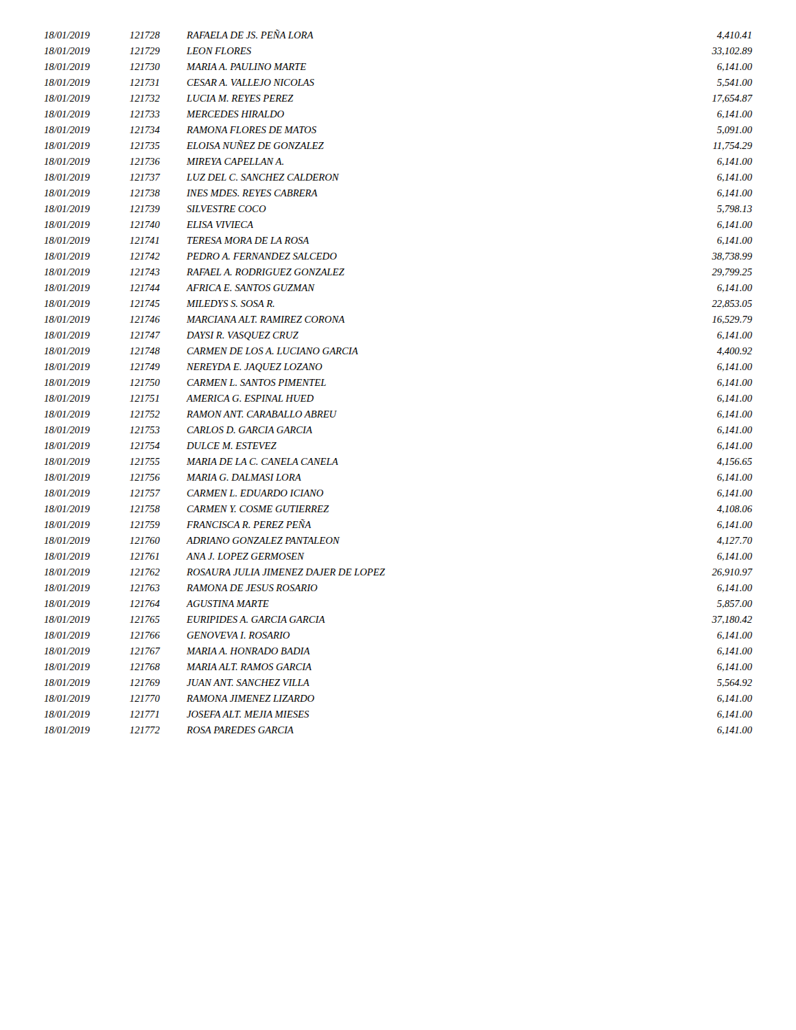| 18/01/2019 | 121728 | RAFAELA DE JS. PEÑA LORA | 4,410.41 |
| 18/01/2019 | 121729 | LEON FLORES | 33,102.89 |
| 18/01/2019 | 121730 | MARIA A. PAULINO MARTE | 6,141.00 |
| 18/01/2019 | 121731 | CESAR A. VALLEJO NICOLAS | 5,541.00 |
| 18/01/2019 | 121732 | LUCIA M. REYES PEREZ | 17,654.87 |
| 18/01/2019 | 121733 | MERCEDES HIRALDO | 6,141.00 |
| 18/01/2019 | 121734 | RAMONA FLORES DE MATOS | 5,091.00 |
| 18/01/2019 | 121735 | ELOISA NUÑEZ DE GONZALEZ | 11,754.29 |
| 18/01/2019 | 121736 | MIREYA CAPELLAN A. | 6,141.00 |
| 18/01/2019 | 121737 | LUZ DEL C. SANCHEZ CALDERON | 6,141.00 |
| 18/01/2019 | 121738 | INES MDES. REYES CABRERA | 6,141.00 |
| 18/01/2019 | 121739 | SILVESTRE COCO | 5,798.13 |
| 18/01/2019 | 121740 | ELISA VIVIECA | 6,141.00 |
| 18/01/2019 | 121741 | TERESA MORA DE LA ROSA | 6,141.00 |
| 18/01/2019 | 121742 | PEDRO A. FERNANDEZ SALCEDO | 38,738.99 |
| 18/01/2019 | 121743 | RAFAEL A. RODRIGUEZ GONZALEZ | 29,799.25 |
| 18/01/2019 | 121744 | AFRICA E. SANTOS GUZMAN | 6,141.00 |
| 18/01/2019 | 121745 | MILEDYS S. SOSA R. | 22,853.05 |
| 18/01/2019 | 121746 | MARCIANA ALT. RAMIREZ CORONA | 16,529.79 |
| 18/01/2019 | 121747 | DAYSI R. VASQUEZ CRUZ | 6,141.00 |
| 18/01/2019 | 121748 | CARMEN DE LOS A. LUCIANO GARCIA | 4,400.92 |
| 18/01/2019 | 121749 | NEREYDA E. JAQUEZ LOZANO | 6,141.00 |
| 18/01/2019 | 121750 | CARMEN L. SANTOS PIMENTEL | 6,141.00 |
| 18/01/2019 | 121751 | AMERICA G. ESPINAL HUED | 6,141.00 |
| 18/01/2019 | 121752 | RAMON ANT. CARABALLO ABREU | 6,141.00 |
| 18/01/2019 | 121753 | CARLOS D. GARCIA GARCIA | 6,141.00 |
| 18/01/2019 | 121754 | DULCE M. ESTEVEZ | 6,141.00 |
| 18/01/2019 | 121755 | MARIA DE LA C. CANELA CANELA | 4,156.65 |
| 18/01/2019 | 121756 | MARIA G. DALMASI LORA | 6,141.00 |
| 18/01/2019 | 121757 | CARMEN L. EDUARDO ICIANO | 6,141.00 |
| 18/01/2019 | 121758 | CARMEN Y. COSME GUTIERREZ | 4,108.06 |
| 18/01/2019 | 121759 | FRANCISCA R. PEREZ PEÑA | 6,141.00 |
| 18/01/2019 | 121760 | ADRIANO GONZALEZ PANTALEON | 4,127.70 |
| 18/01/2019 | 121761 | ANA J. LOPEZ GERMOSEN | 6,141.00 |
| 18/01/2019 | 121762 | ROSAURA JULIA JIMENEZ DAJER DE LOPEZ | 26,910.97 |
| 18/01/2019 | 121763 | RAMONA DE JESUS ROSARIO | 6,141.00 |
| 18/01/2019 | 121764 | AGUSTINA MARTE | 5,857.00 |
| 18/01/2019 | 121765 | EURIPIDES A. GARCIA GARCIA | 37,180.42 |
| 18/01/2019 | 121766 | GENOVEVA I. ROSARIO | 6,141.00 |
| 18/01/2019 | 121767 | MARIA A. HONRADO BADIA | 6,141.00 |
| 18/01/2019 | 121768 | MARIA ALT. RAMOS GARCIA | 6,141.00 |
| 18/01/2019 | 121769 | JUAN ANT. SANCHEZ VILLA | 5,564.92 |
| 18/01/2019 | 121770 | RAMONA JIMENEZ LIZARDO | 6,141.00 |
| 18/01/2019 | 121771 | JOSEFA ALT. MEJIA MIESES | 6,141.00 |
| 18/01/2019 | 121772 | ROSA PAREDES GARCIA | 6,141.00 |